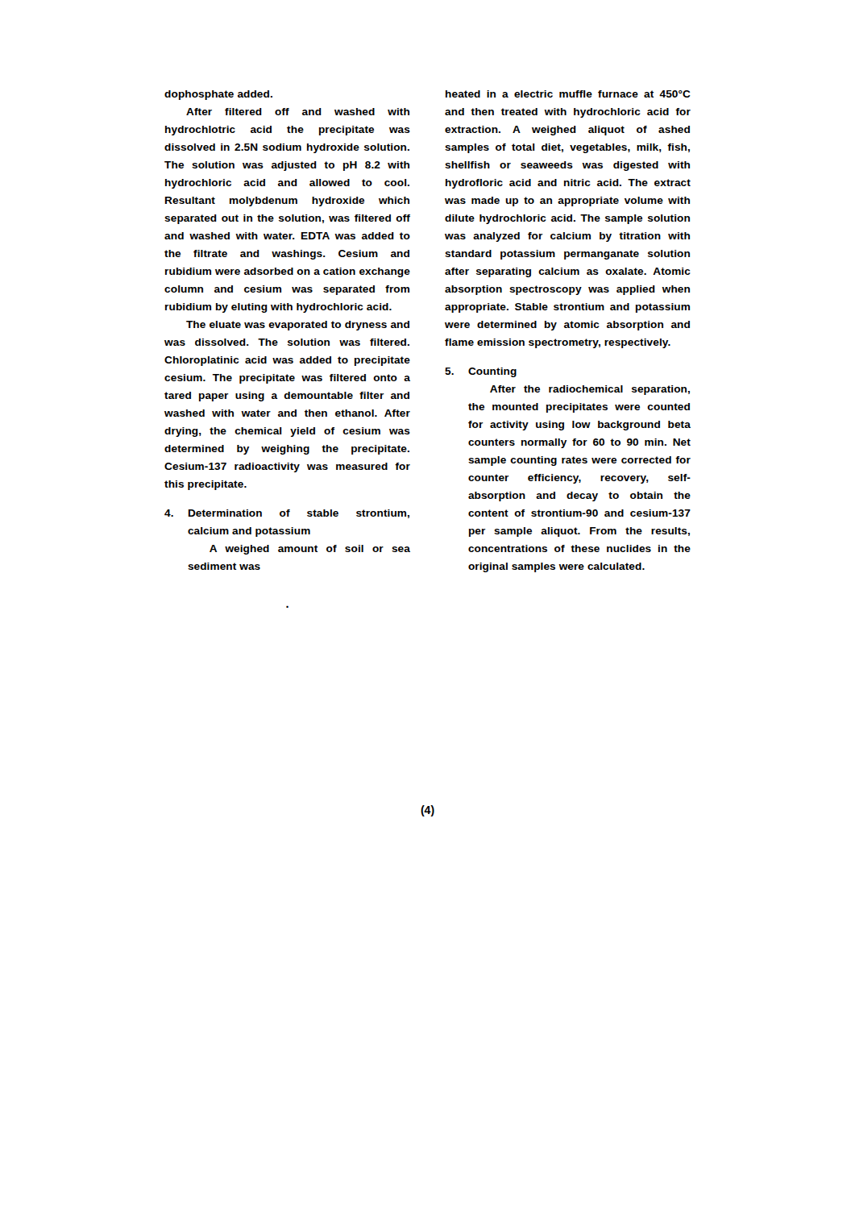dophosphate added.
After filtered off and washed with hydrochlotric acid the precipitate was dissolved in 2.5N sodium hydroxide solution. The solution was adjusted to pH 8.2 with hydrochloric acid and allowed to cool. Resultant molybdenum hydroxide which separated out in the solution, was filtered off and washed with water. EDTA was added to the filtrate and washings. Cesium and rubidium were adsorbed on a cation exchange column and cesium was separated from rubidium by eluting with hydrochloric acid.
The eluate was evaporated to dryness and was dissolved. The solution was filtered. Chloroplatinic acid was added to precipitate cesium. The precipitate was filtered onto a tared paper using a demountable filter and washed with water and then ethanol. After drying, the chemical yield of cesium was determined by weighing the precipitate. Cesium-137 radioactivity was measured for this precipitate.
4.
Determination of stable strontium, calcium and potassium
A weighed amount of soil or sea sediment was
.
heated in a electric muffle furnace at 450°C and then treated with hydrochloric acid for extraction. A weighed aliquot of ashed samples of total diet, vegetables, milk, fish, shellfish or seaweeds was digested with hydrofloric acid and nitric acid. The extract was made up to an appropriate volume with dilute hydrochloric acid. The sample solution was analyzed for calcium by titration with standard potassium permanganate solution after separating calcium as oxalate. Atomic absorption spectroscopy was applied when appropriate. Stable strontium and potassium were determined by atomic absorption and flame emission spectrometry, respectively.
5.
Counting
After the radiochemical separation, the mounted precipitates were counted for activity using low background beta counters normally for 60 to 90 min. Net sample counting rates were corrected for counter efficiency, recovery, self-absorption and decay to obtain the content of strontium-90 and cesium-137 per sample aliquot. From the results, concentrations of these nuclides in the original samples were calculated.
(4)